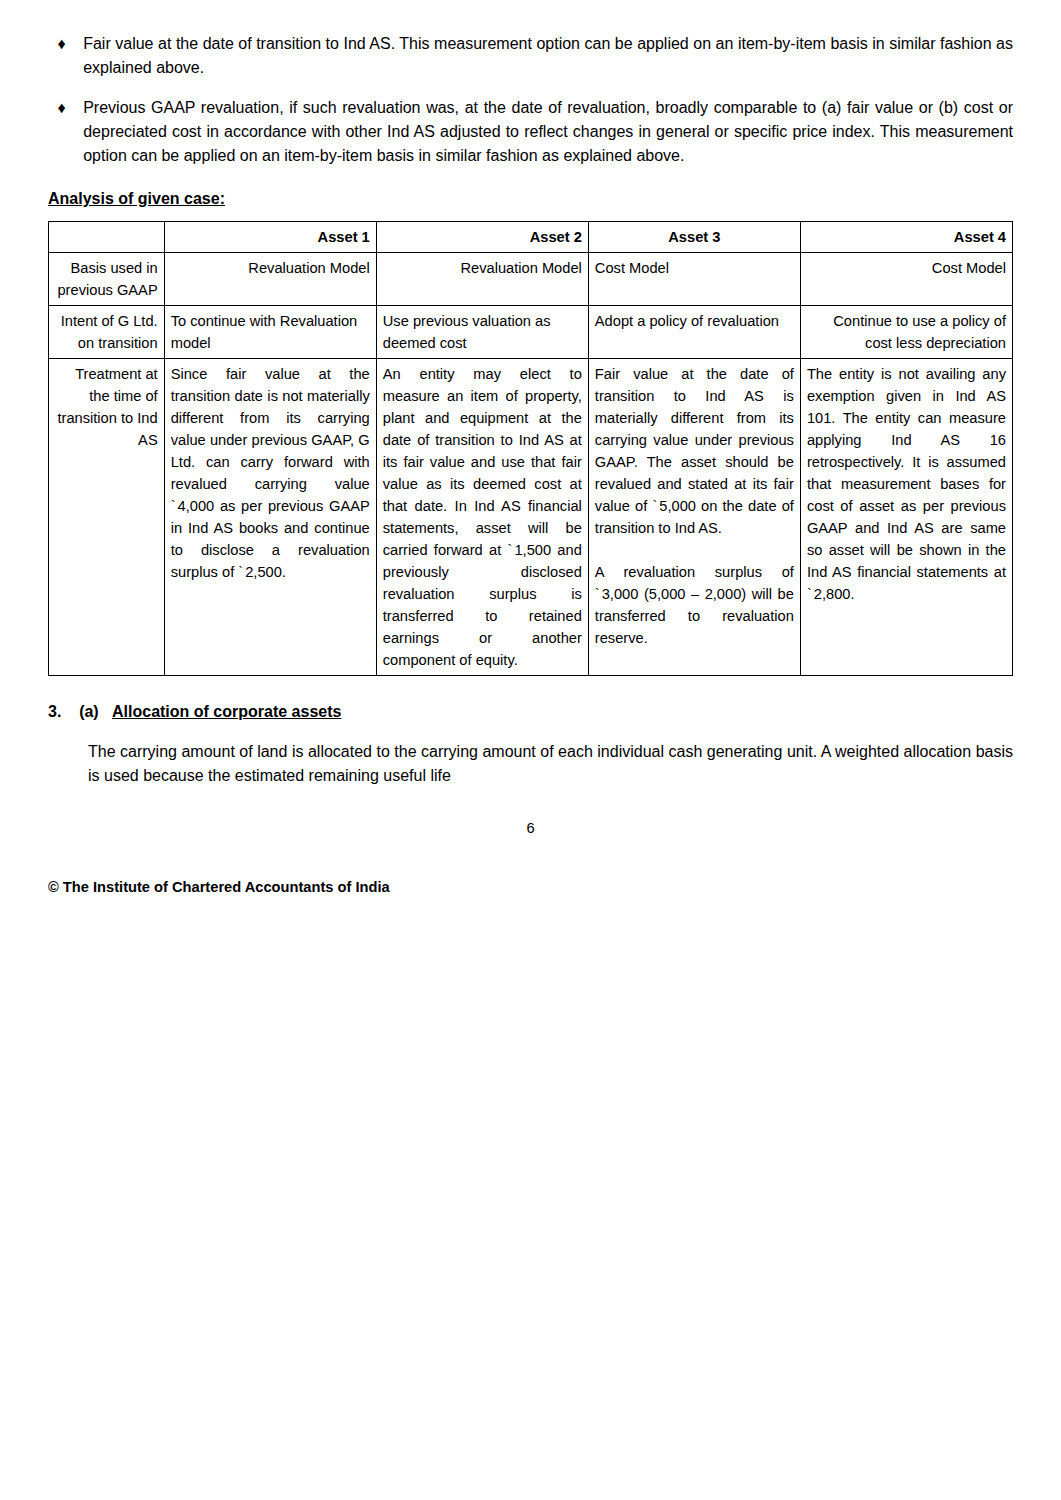Fair value at the date of transition to Ind AS. This measurement option can be applied on an item-by-item basis in similar fashion as explained above.
Previous GAAP revaluation, if such revaluation was, at the date of revaluation, broadly comparable to (a) fair value or (b) cost or depreciated cost in accordance with other Ind AS adjusted to reflect changes in general or specific price index. This measurement option can be applied on an item-by-item basis in similar fashion as explained above.
Analysis of given case:
| | Asset 1 | Asset 2 | Asset 3 | Asset 4 |
| --- | --- | --- | --- | --- |
| Basis used in previous GAAP | Revaluation Model | Revaluation Model | Cost Model | Cost Model |
| Intent of G Ltd. on transition | To continue with Revaluation model | Use previous valuation as deemed cost | Adopt a policy of revaluation | Continue to use a policy of cost less depreciation |
| Treatment at the time of transition to Ind AS | Since fair value at the transition date is not materially different from its carrying value under previous GAAP, G Ltd. can carry forward with revalued carrying value 4,000 as per previous GAAP in Ind AS books and continue to disclose a revaluation surplus of 2,500. | An entity may elect to measure an item of property, plant and equipment at the date of transition to Ind AS at its fair value and use that fair value as its deemed cost at that date. In Ind AS financial statements, asset will be carried forward at 1,500 and previously disclosed revaluation surplus is transferred to retained earnings or another component of equity. | Fair value at the date of transition to Ind AS is materially different from its carrying value under previous GAAP. The asset should be revalued and stated at its fair value of 5,000 on the date of transition to Ind AS. A revaluation surplus of 3,000 (5,000 – 2,000) will be transferred to revaluation reserve. | The entity is not availing any exemption given in Ind AS 101. The entity can measure applying Ind AS 16 retrospectively. It is assumed that measurement bases for cost of asset as per previous GAAP and Ind AS are same so asset will be shown in the Ind AS financial statements at 2,800. |
3. (a) Allocation of corporate assets
The carrying amount of land is allocated to the carrying amount of each individual cash generating unit. A weighted allocation basis is used because the estimated remaining useful life
6
© The Institute of Chartered Accountants of India